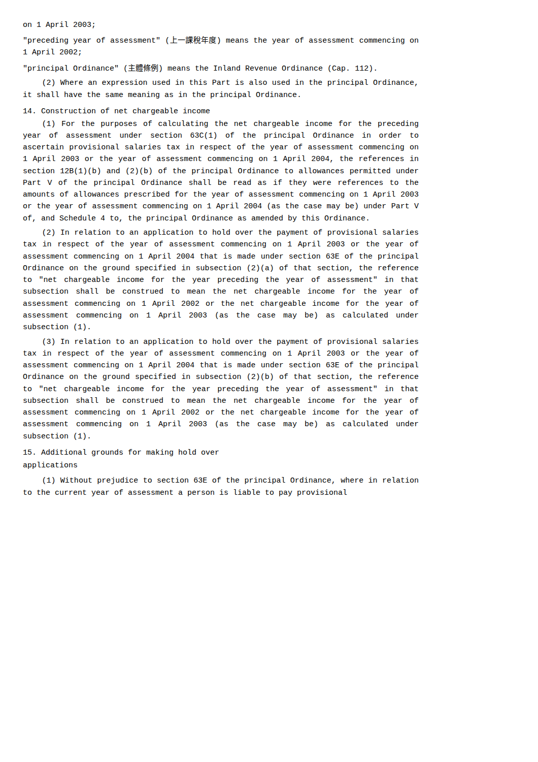on 1 April 2003;
"preceding year of assessment" (上一課稅年度) means the year of assessment commencing on 1 April 2002;
"principal Ordinance" (主體條例) means the Inland Revenue Ordinance (Cap. 112).
(2) Where an expression used in this Part is also used in the principal Ordinance, it shall have the same meaning as in the principal Ordinance.
14. Construction of net chargeable income
(1) For the purposes of calculating the net chargeable income for the preceding year of assessment under section 63C(1) of the principal Ordinance in order to ascertain provisional salaries tax in respect of the year of assessment commencing on 1 April 2003 or the year of assessment commencing on 1 April 2004, the references in section 12B(1)(b) and (2)(b) of the principal Ordinance to allowances permitted under Part V of the principal Ordinance shall be read as if they were references to the amounts of allowances prescribed for the year of assessment commencing on 1 April 2003 or the year of assessment commencing on 1 April 2004 (as the case may be) under Part V of, and Schedule 4 to, the principal Ordinance as amended by this Ordinance.
(2) In relation to an application to hold over the payment of provisional salaries tax in respect of the year of assessment commencing on 1 April 2003 or the year of assessment commencing on 1 April 2004 that is made under section 63E of the principal Ordinance on the ground specified in subsection (2)(a) of that section, the reference to "net chargeable income for the year preceding the year of assessment" in that subsection shall be construed to mean the net chargeable income for the year of assessment commencing on 1 April 2002 or the net chargeable income for the year of assessment commencing on 1 April 2003 (as the case may be) as calculated under subsection (1).
(3) In relation to an application to hold over the payment of provisional salaries tax in respect of the year of assessment commencing on 1 April 2003 or the year of assessment commencing on 1 April 2004 that is made under section 63E of the principal Ordinance on the ground specified in subsection (2)(b) of that section, the reference to "net chargeable income for the year preceding the year of assessment" in that subsection shall be construed to mean the net chargeable income for the year of assessment commencing on 1 April 2002 or the net chargeable income for the year of assessment commencing on 1 April 2003 (as the case may be) as calculated under subsection (1).
15. Additional grounds for making hold over
applications
(1) Without prejudice to section 63E of the principal Ordinance, where in relation to the current year of assessment a person is liable to pay provisional